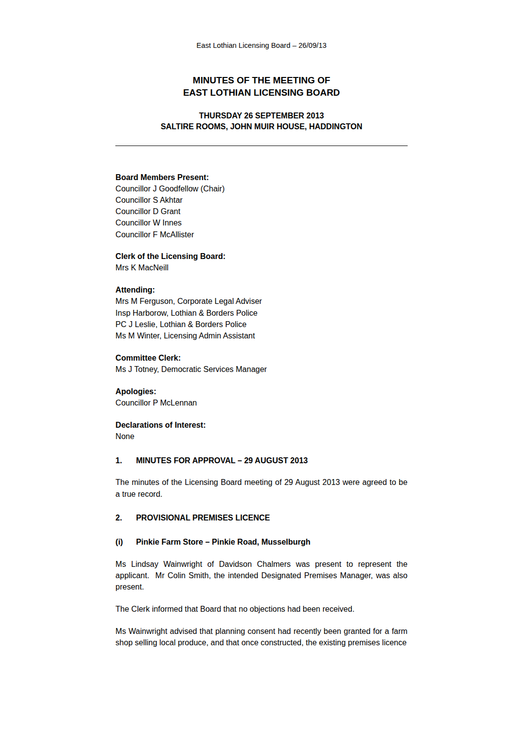East Lothian Licensing Board – 26/09/13
MINUTES OF THE MEETING OF
EAST LOTHIAN LICENSING BOARD THURSDAY 26 SEPTEMBER 2013
SALTIRE ROOMS, JOHN MUIR HOUSE, HADDINGTON
Board Members Present:
Councillor J Goodfellow (Chair)
Councillor S Akhtar
Councillor D Grant
Councillor W Innes
Councillor F McAllister
Clerk of the Licensing Board:
Mrs K MacNeill
Attending:
Mrs M Ferguson, Corporate Legal Adviser
Insp Harborow, Lothian & Borders Police
PC J Leslie, Lothian & Borders Police
Ms M Winter, Licensing Admin Assistant
Committee Clerk:
Ms J Totney, Democratic Services Manager
Apologies:
Councillor P McLennan
Declarations of Interest:
None
1. MINUTES FOR APPROVAL – 29 AUGUST 2013
The minutes of the Licensing Board meeting of 29 August 2013 were agreed to be a true record.
2. PROVISIONAL PREMISES LICENCE
(i) Pinkie Farm Store – Pinkie Road, Musselburgh
Ms Lindsay Wainwright of Davidson Chalmers was present to represent the applicant. Mr Colin Smith, the intended Designated Premises Manager, was also present.
The Clerk informed that Board that no objections had been received.
Ms Wainwright advised that planning consent had recently been granted for a farm shop selling local produce, and that once constructed, the existing premises licence